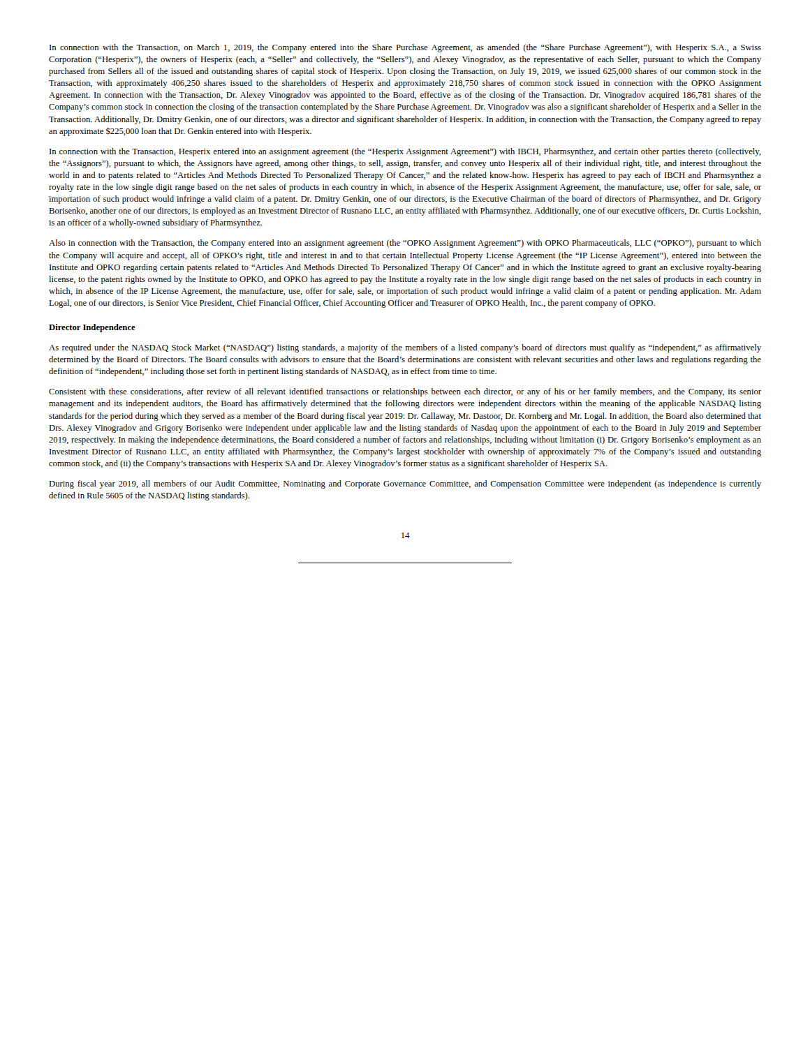In connection with the Transaction, on March 1, 2019, the Company entered into the Share Purchase Agreement, as amended (the “Share Purchase Agreement”), with Hesperix S.A., a Swiss Corporation (“Hesperix”), the owners of Hesperix (each, a “Seller” and collectively, the “Sellers”), and Alexey Vinogradov, as the representative of each Seller, pursuant to which the Company purchased from Sellers all of the issued and outstanding shares of capital stock of Hesperix. Upon closing the Transaction, on July 19, 2019, we issued 625,000 shares of our common stock in the Transaction, with approximately 406,250 shares issued to the shareholders of Hesperix and approximately 218,750 shares of common stock issued in connection with the OPKO Assignment Agreement. In connection with the Transaction, Dr. Alexey Vinogradov was appointed to the Board, effective as of the closing of the Transaction. Dr. Vinogradov acquired 186,781 shares of the Company’s common stock in connection the closing of the transaction contemplated by the Share Purchase Agreement. Dr. Vinogradov was also a significant shareholder of Hesperix and a Seller in the Transaction. Additionally, Dr. Dmitry Genkin, one of our directors, was a director and significant shareholder of Hesperix. In addition, in connection with the Transaction, the Company agreed to repay an approximate $225,000 loan that Dr. Genkin entered into with Hesperix.
In connection with the Transaction, Hesperix entered into an assignment agreement (the “Hesperix Assignment Agreement”) with IBCH, Pharmsynthez, and certain other parties thereto (collectively, the “Assignors”), pursuant to which, the Assignors have agreed, among other things, to sell, assign, transfer, and convey unto Hesperix all of their individual right, title, and interest throughout the world in and to patents related to “Articles And Methods Directed To Personalized Therapy Of Cancer,” and the related know-how. Hesperix has agreed to pay each of IBCH and Pharmsynthez a royalty rate in the low single digit range based on the net sales of products in each country in which, in absence of the Hesperix Assignment Agreement, the manufacture, use, offer for sale, sale, or importation of such product would infringe a valid claim of a patent. Dr. Dmitry Genkin, one of our directors, is the Executive Chairman of the board of directors of Pharmsynthez, and Dr. Grigory Borisenko, another one of our directors, is employed as an Investment Director of Rusnano LLC, an entity affiliated with Pharmsynthez. Additionally, one of our executive officers, Dr. Curtis Lockshin, is an officer of a wholly-owned subsidiary of Pharmsynthez.
Also in connection with the Transaction, the Company entered into an assignment agreement (the “OPKO Assignment Agreement”) with OPKO Pharmaceuticals, LLC (“OPKO”), pursuant to which the Company will acquire and accept, all of OPKO’s right, title and interest in and to that certain Intellectual Property License Agreement (the “IP License Agreement”), entered into between the Institute and OPKO regarding certain patents related to “Articles And Methods Directed To Personalized Therapy Of Cancer” and in which the Institute agreed to grant an exclusive royalty-bearing license, to the patent rights owned by the Institute to OPKO, and OPKO has agreed to pay the Institute a royalty rate in the low single digit range based on the net sales of products in each country in which, in absence of the IP License Agreement, the manufacture, use, offer for sale, sale, or importation of such product would infringe a valid claim of a patent or pending application. Mr. Adam Logal, one of our directors, is Senior Vice President, Chief Financial Officer, Chief Accounting Officer and Treasurer of OPKO Health, Inc., the parent company of OPKO.
Director Independence
As required under the NASDAQ Stock Market (“NASDAQ”) listing standards, a majority of the members of a listed company’s board of directors must qualify as “independent,” as affirmatively determined by the Board of Directors. The Board consults with advisors to ensure that the Board’s determinations are consistent with relevant securities and other laws and regulations regarding the definition of “independent,” including those set forth in pertinent listing standards of NASDAQ, as in effect from time to time.
Consistent with these considerations, after review of all relevant identified transactions or relationships between each director, or any of his or her family members, and the Company, its senior management and its independent auditors, the Board has affirmatively determined that the following directors were independent directors within the meaning of the applicable NASDAQ listing standards for the period during which they served as a member of the Board during fiscal year 2019: Dr. Callaway, Mr. Dastoor, Dr. Kornberg and Mr. Logal. In addition, the Board also determined that Drs. Alexey Vinogradov and Grigory Borisenko were independent under applicable law and the listing standards of Nasdaq upon the appointment of each to the Board in July 2019 and September 2019, respectively. In making the independence determinations, the Board considered a number of factors and relationships, including without limitation (i) Dr. Grigory Borisenko’s employment as an Investment Director of Rusnano LLC, an entity affiliated with Pharmsynthez, the Company’s largest stockholder with ownership of approximately 7% of the Company’s issued and outstanding common stock, and (ii) the Company’s transactions with Hesperix SA and Dr. Alexey Vinogradov’s former status as a significant shareholder of Hesperix SA.
During fiscal year 2019, all members of our Audit Committee, Nominating and Corporate Governance Committee, and Compensation Committee were independent (as independence is currently defined in Rule 5605 of the NASDAQ listing standards).
14